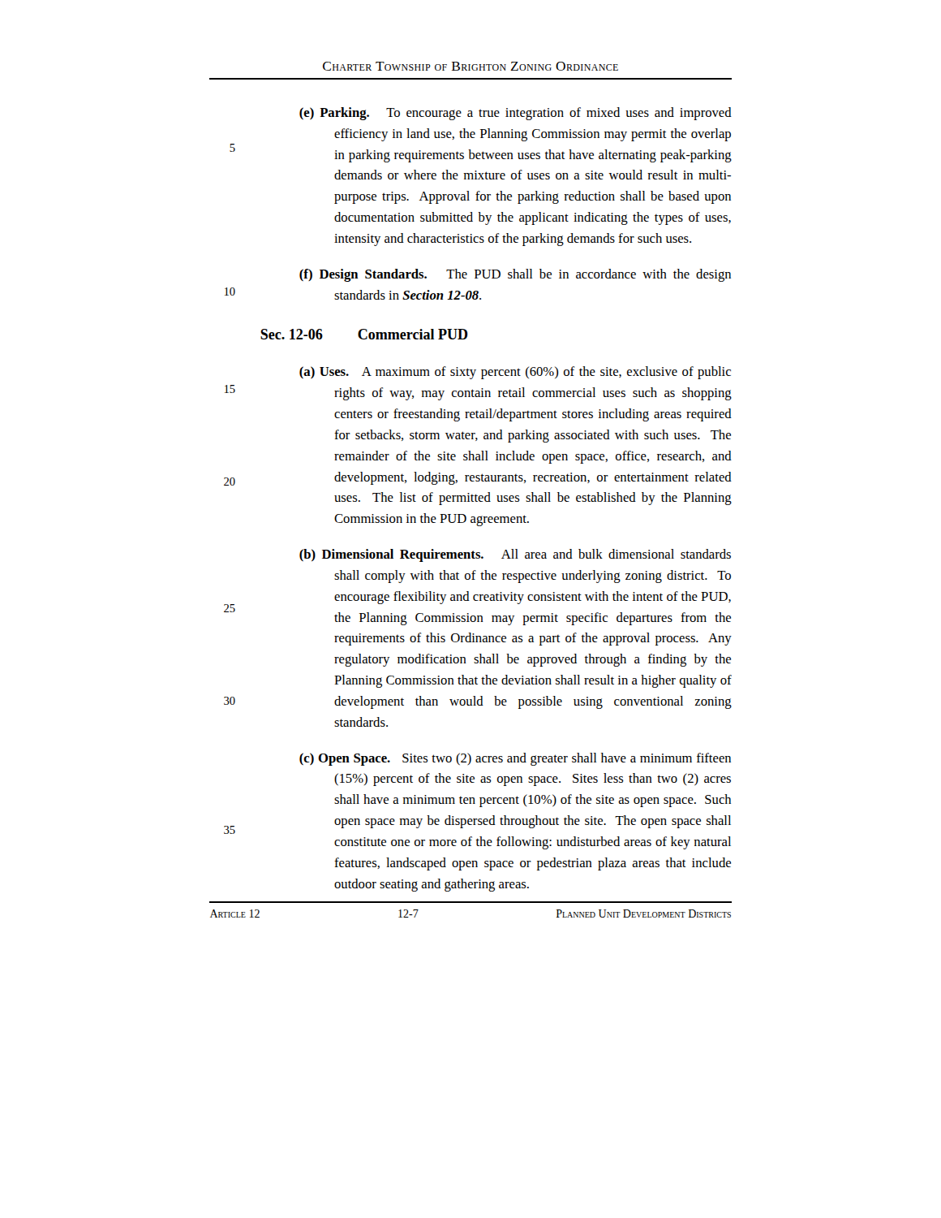Charter Township of Brighton Zoning Ordinance
5 (e) Parking. To encourage a true integration of mixed uses and improved efficiency in land use, the Planning Commission may permit the overlap in parking requirements between uses that have alternating peak-parking demands or where the mixture of uses on a site would result in multi-purpose trips. Approval for the parking reduction shall be based upon documentation submitted by the applicant indicating the types of uses, intensity and characteristics of the parking demands for such uses.
10 (f) Design Standards. The PUD shall be in accordance with the design standards in Section 12-08.
Sec. 12-06 Commercial PUD
15 (a) Uses. A maximum of sixty percent (60%) of the site, exclusive of public rights of way, may contain retail commercial uses such as shopping centers or freestanding retail/department stores including areas required for setbacks, storm water, and parking associated with such uses. The remainder of the site shall include open space, office, research, and development, lodging, restaurants, recreation, or entertainment related uses. The list of permitted uses shall be established by the Planning Commission in the PUD agreement. 20
(b) Dimensional Requirements. All area and bulk dimensional standards shall comply with that of the respective underlying zoning district. To encourage flexibility and creativity consistent with the intent of the PUD, the Planning Commission may permit specific departures from the requirements of this Ordinance as a part of the approval process. Any regulatory modification shall be approved through a finding by the Planning Commission that the deviation shall result in a higher quality of development than would be possible using conventional zoning standards. 25 30
(c) Open Space. Sites two (2) acres and greater shall have a minimum fifteen (15%) percent of the site as open space. Sites less than two (2) acres shall have a minimum ten percent (10%) of the site as open space. Such open space may be dispersed throughout the site. The open space shall constitute one or more of the following: undisturbed areas of key natural features, landscaped open space or pedestrian plaza areas that include outdoor seating and gathering areas. 35
Article 12 12-7 Planned Unit Development Districts